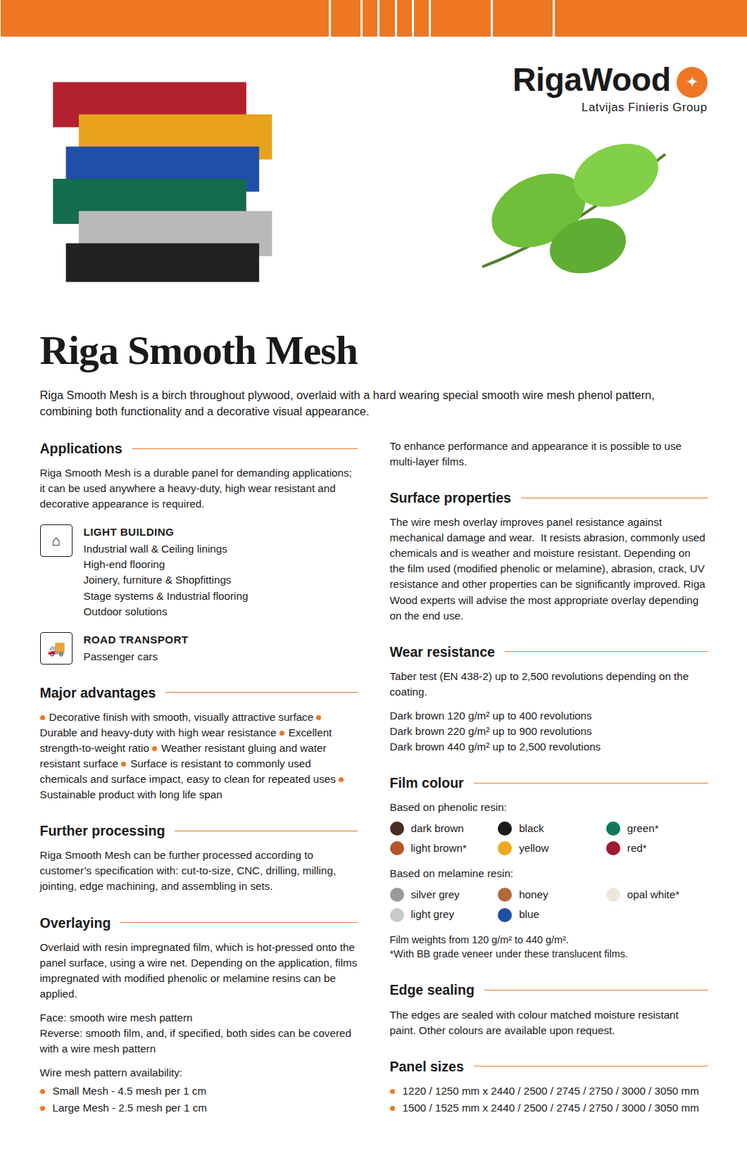RigaWood✦
Latvijas Finieris Group
Riga Smooth Mesh
Riga Smooth Mesh is a birch throughout plywood, overlaid with a hard wearing special smooth wire mesh phenol pattern, combining both functionality and a decorative visual appearance.
Applications
Riga Smooth Mesh is a durable panel for demanding applications; it can be used anywhere a heavy-duty, high wear resistant and decorative appearance is required.
⌂
LIGHT BUILDING
Industrial wall & Ceiling linings
High-end flooring
Joinery, furniture & Shopfittings
Stage systems & Industrial flooring
Outdoor solutions
🚚
ROAD TRANSPORT
Passenger cars
Major advantages
Decorative finish with smooth, visually attractive surface Durable and heavy-duty with high wear resistance Excellent strength-to-weight ratio Weather resistant gluing and water resistant surface Surface is resistant to commonly used chemicals and surface impact, easy to clean for repeated uses Sustainable product with long life span
Further processing
Riga Smooth Mesh can be further processed according to customer’s specification with: cut-to-size, CNC, drilling, milling, jointing, edge machining, and assembling in sets.
Overlaying
Overlaid with resin impregnated film, which is hot-pressed onto the panel surface, using a wire net. Depending on the application, films impregnated with modified phenolic or melamine resins can be applied.
Face: smooth wire mesh pattern
Reverse: smooth film, and, if specified, both sides can be covered with a wire mesh pattern
Wire mesh pattern availability:
Small Mesh - 4.5 mesh per 1 cm
Large Mesh - 2.5 mesh per 1 cm
To enhance performance and appearance it is possible to use multi-layer films.
Surface properties
The wire mesh overlay improves panel resistance against mechanical damage and wear. It resists abrasion, commonly used chemicals and is weather and moisture resistant. Depending on the film used (modified phenolic or melamine), abrasion, crack, UV resistance and other properties can be significantly improved. Riga Wood experts will advise the most appropriate overlay depending on the end use.
Wear resistance
Taber test (EN 438-2) up to 2,500 revolutions depending on the coating.
Dark brown 120 g/m² up to 400 revolutions
Dark brown 220 g/m² up to 900 revolutions
Dark brown 440 g/m² up to 2,500 revolutions
Film colour
Based on phenolic resin:
dark brown
black
green*
light brown*
yellow
red*
Based on melamine resin:
silver grey
honey
opal white*
light grey
blue
Film weights from 120 g/m² to 440 g/m².
*With BB grade veneer under these translucent films.
Edge sealing
The edges are sealed with colour matched moisture resistant paint. Other colours are available upon request.
Panel sizes
1220 / 1250 mm x 2440 / 2500 / 2745 / 2750 / 3000 / 3050 mm
1500 / 1525 mm x 2440 / 2500 / 2745 / 2750 / 3000 / 3050 mm